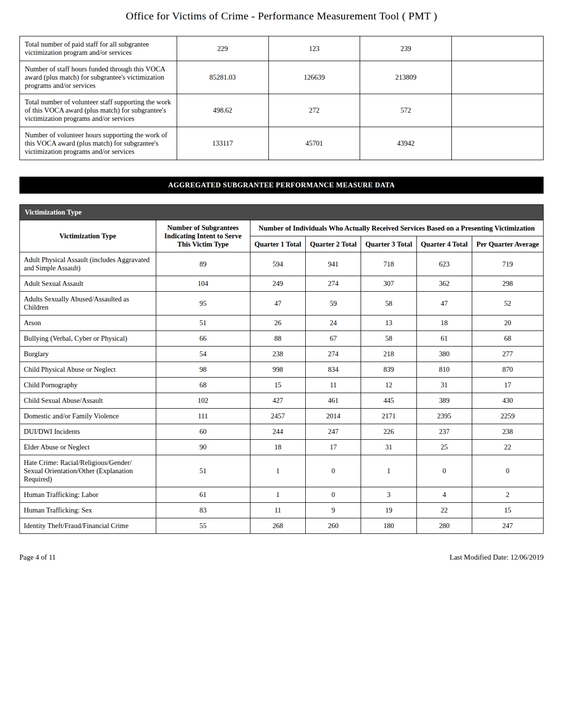Office for Victims of Crime - Performance Measurement Tool ( PMT )
| Total number of paid staff for all subgrantee victimization program and/or services | 229 | 123 | 239 | |
| Number of staff hours funded through this VOCA award (plus match) for subgrantee's victimization programs and/or services | 85281.03 | 126639 | 213809 | |
| Total number of volunteer staff supporting the work of this VOCA award (plus match) for subgrantee's victimization programs and/or services | 498.62 | 272 | 572 | |
| Number of volunteer hours supporting the work of this VOCA award (plus match) for subgrantee's victimization programs and/or services | 133117 | 45701 | 43942 | |
AGGREGATED SUBGRANTEE PERFORMANCE MEASURE DATA
Victimization Type
| Victimization Type | Number of Subgrantees Indicating Intent to Serve This Victim Type | Number of Individuals Who Actually Received Services Based on a Presenting Victimization |
| --- | --- | --- |
| Quarter 1 Total | Quarter 2 Total | Quarter 3 Total | Quarter 4 Total | Per Quarter Average |
| Adult Physical Assault (includes Aggravated and Simple Assault) | 89 | 594 | 941 | 718 | 623 | 719 |
| Adult Sexual Assault | 104 | 249 | 274 | 307 | 362 | 298 |
| Adults Sexually Abused/Assaulted as Children | 95 | 47 | 59 | 58 | 47 | 52 |
| Arson | 51 | 26 | 24 | 13 | 18 | 20 |
| Bullying (Verbal, Cyber or Physical) | 66 | 88 | 67 | 58 | 61 | 68 |
| Burglary | 54 | 238 | 274 | 218 | 380 | 277 |
| Child Physical Abuse or Neglect | 98 | 998 | 834 | 839 | 810 | 870 |
| Child Pornography | 68 | 15 | 11 | 12 | 31 | 17 |
| Child Sexual Abuse/Assault | 102 | 427 | 461 | 445 | 389 | 430 |
| Domestic and/or Family Violence | 111 | 2457 | 2014 | 2171 | 2395 | 2259 |
| DUI/DWI Incidents | 60 | 244 | 247 | 226 | 237 | 238 |
| Elder Abuse or Neglect | 90 | 18 | 17 | 31 | 25 | 22 |
| Hate Crime: Racial/Religious/Gender/ Sexual Orientation/Other (Explanation Required) | 51 | 1 | 0 | 1 | 0 | 0 |
| Human Trafficking: Labor | 61 | 1 | 0 | 3 | 4 | 2 |
| Human Trafficking: Sex | 83 | 11 | 9 | 19 | 22 | 15 |
| Identity Theft/Fraud/Financial Crime | 55 | 268 | 260 | 180 | 280 | 247 |
Page 4 of 11
Last Modified Date: 12/06/2019